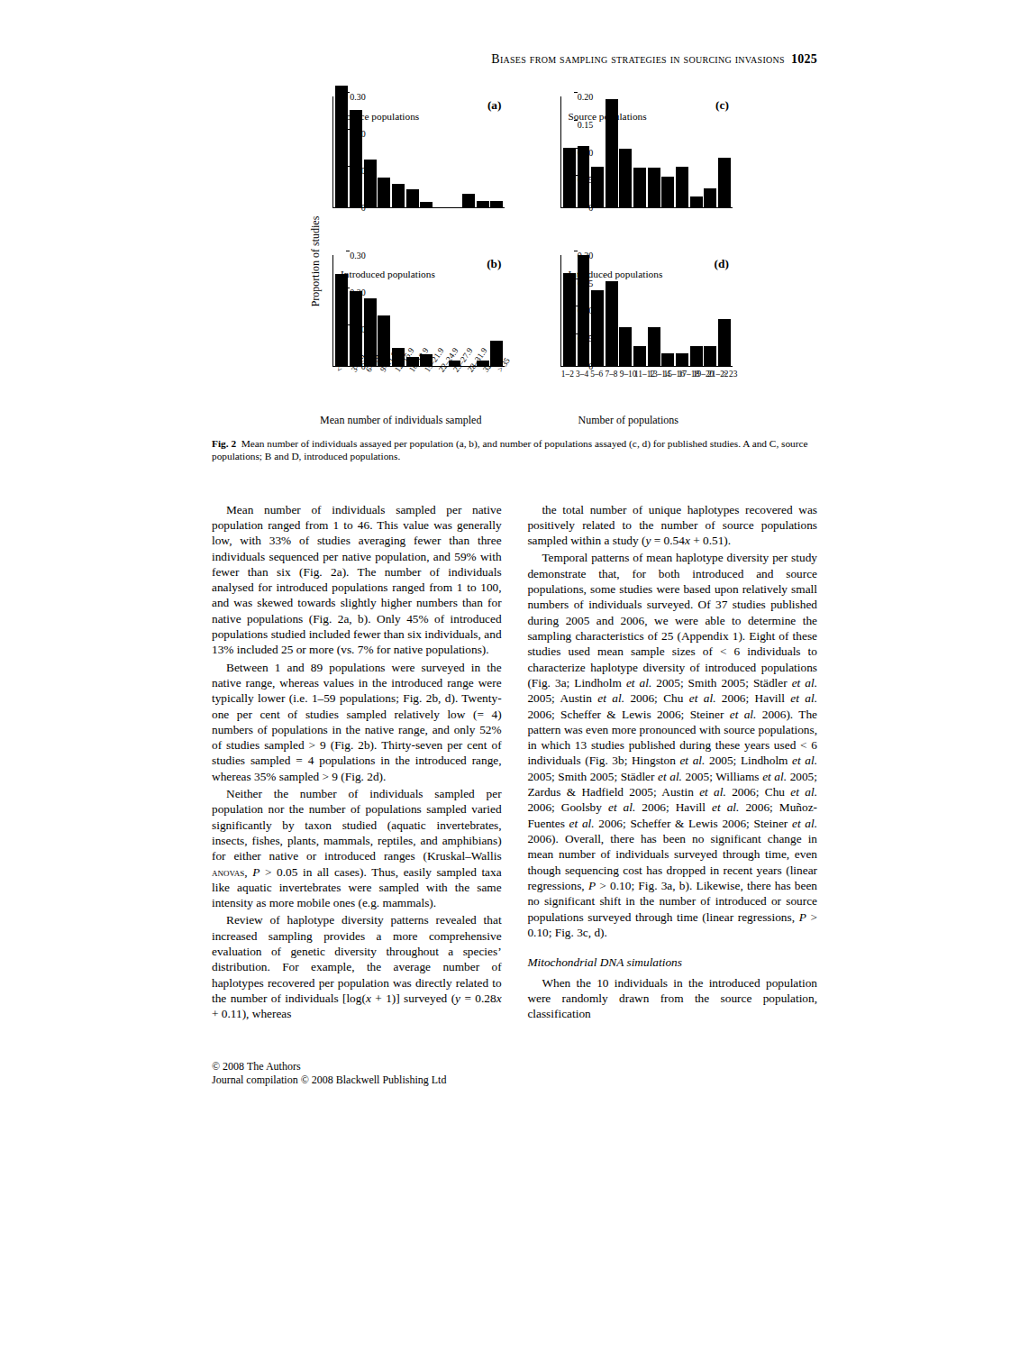Biases from sampling strategies in sourcing invasions1025
(a) Source populations
0.30 0.20 0.10 0
(c) Source populations
0.20 0.15 0.10 0.05 0
(b) Introduced populations
0.30 0.20 0.10 0
< 3 3–5.9 6–8.9 9–11.9 12–15.9 16–18.9 19–21.9 22–24.9 25–27.9 28–31.9 32–34.9 > 35
Mean number of individuals sampled
(d) Introduced populations
0.20 0.15 0.10 0.05 0
1–2 3–4 5–6 7–8 9–10 11–12 13–14 15–16 17–18 19–20 21–22 > 23
Number of populations
Proportion of studies
Fig. 2 Mean number of individuals assayed per population (a, b), and number of populations assayed (c, d) for published studies. A and C, source populations; B and D, introduced populations.
Mean number of individuals sampled per native population ranged from 1 to 46. This value was generally low, with 33% of studies averaging fewer than three individuals sequenced per native population, and 59% with fewer than six (Fig. 2a). The number of individuals analysed for introduced populations ranged from 1 to 100, and was skewed towards slightly higher numbers than for native populations (Fig. 2a, b). Only 45% of introduced populations studied included fewer than six individuals, and 13% included 25 or more (vs. 7% for native populations).
Between 1 and 89 populations were surveyed in the native range, whereas values in the introduced range were typically lower (i.e. 1–59 populations; Fig. 2b, d). Twenty-one per cent of studies sampled relatively low (= 4) numbers of populations in the native range, and only 52% of studies sampled > 9 (Fig. 2b). Thirty-seven per cent of studies sampled = 4 populations in the introduced range, whereas 35% sampled > 9 (Fig. 2d).
Neither the number of individuals sampled per population nor the number of populations sampled varied significantly by taxon studied (aquatic invertebrates, insects, fishes, plants, mammals, reptiles, and amphibians) for either native or introduced ranges (Kruskal–Wallis anovas, P > 0.05 in all cases). Thus, easily sampled taxa like aquatic invertebrates were sampled with the same intensity as more mobile ones (e.g. mammals).
Review of haplotype diversity patterns revealed that increased sampling provides a more comprehensive evaluation of genetic diversity throughout a species’ distribution. For example, the average number of haplotypes recovered per population was directly related to the number of individuals [log(x + 1)] surveyed (y = 0.28x + 0.11), whereas
the total number of unique haplotypes recovered was positively related to the number of source populations sampled within a study (y = 0.54x + 0.51).
Temporal patterns of mean haplotype diversity per study demonstrate that, for both introduced and source populations, some studies were based upon relatively small numbers of individuals surveyed. Of 37 studies published during 2005 and 2006, we were able to determine the sampling characteristics of 25 (Appendix 1). Eight of these studies used mean sample sizes of < 6 individuals to characterize haplotype diversity of introduced populations (Fig. 3a; Lindholm et al. 2005; Smith 2005; Städler et al. 2005; Austin et al. 2006; Chu et al. 2006; Havill et al. 2006; Scheffer & Lewis 2006; Steiner et al. 2006). The pattern was even more pronounced with source populations, in which 13 studies published during these years used < 6 individuals (Fig. 3b; Hingston et al. 2005; Lindholm et al. 2005; Smith 2005; Städler et al. 2005; Williams et al. 2005; Zardus & Hadfield 2005; Austin et al. 2006; Chu et al. 2006; Goolsby et al. 2006; Havill et al. 2006; Muñoz-Fuentes et al. 2006; Scheffer & Lewis 2006; Steiner et al. 2006). Overall, there has been no significant change in mean number of individuals surveyed through time, even though sequencing cost has dropped in recent years (linear regressions, P > 0.10; Fig. 3a, b). Likewise, there has been no significant shift in the number of introduced or source populations surveyed through time (linear regressions, P > 0.10; Fig. 3c, d).
Mitochondrial DNA simulations
When the 10 individuals in the introduced population were randomly drawn from the source population, classification
© 2008 The Authors
Journal compilation © 2008 Blackwell Publishing Ltd